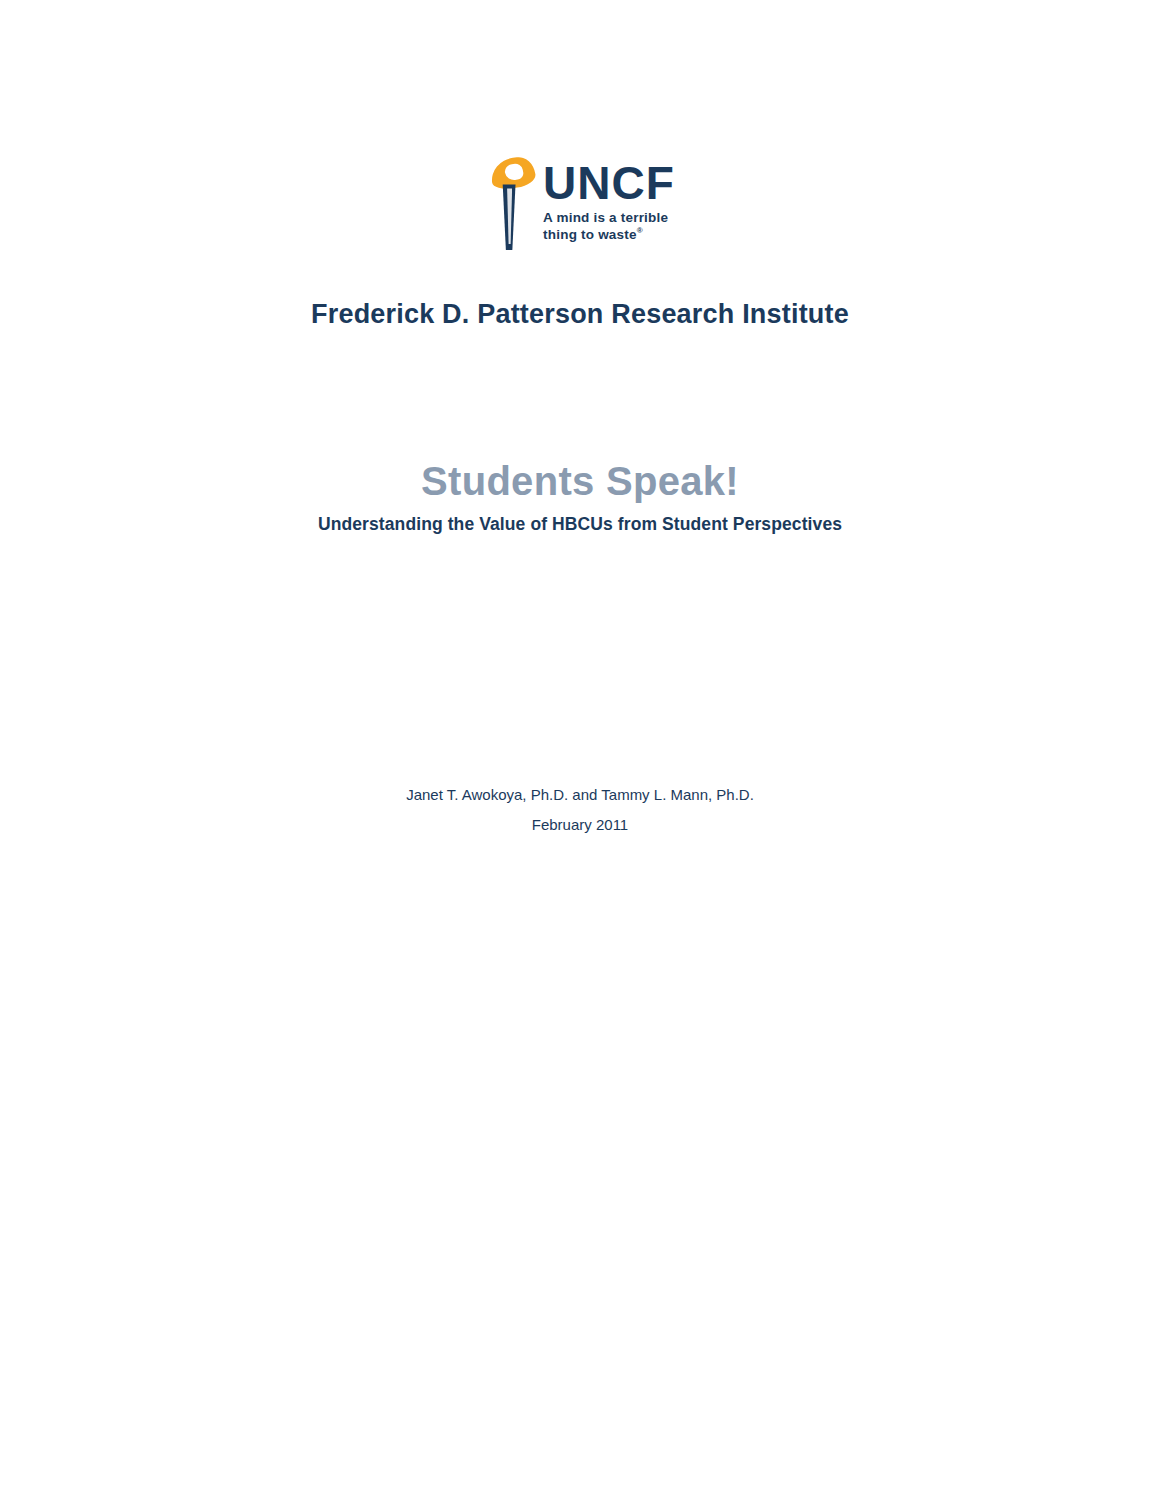UNCF
A mind is a terrible
thing to waste®
Frederick D. Patterson Research Institute
Students Speak!
Understanding the Value of HBCUs from Student Perspectives
Janet T. Awokoya, Ph.D. and Tammy L. Mann, Ph.D. February 2011